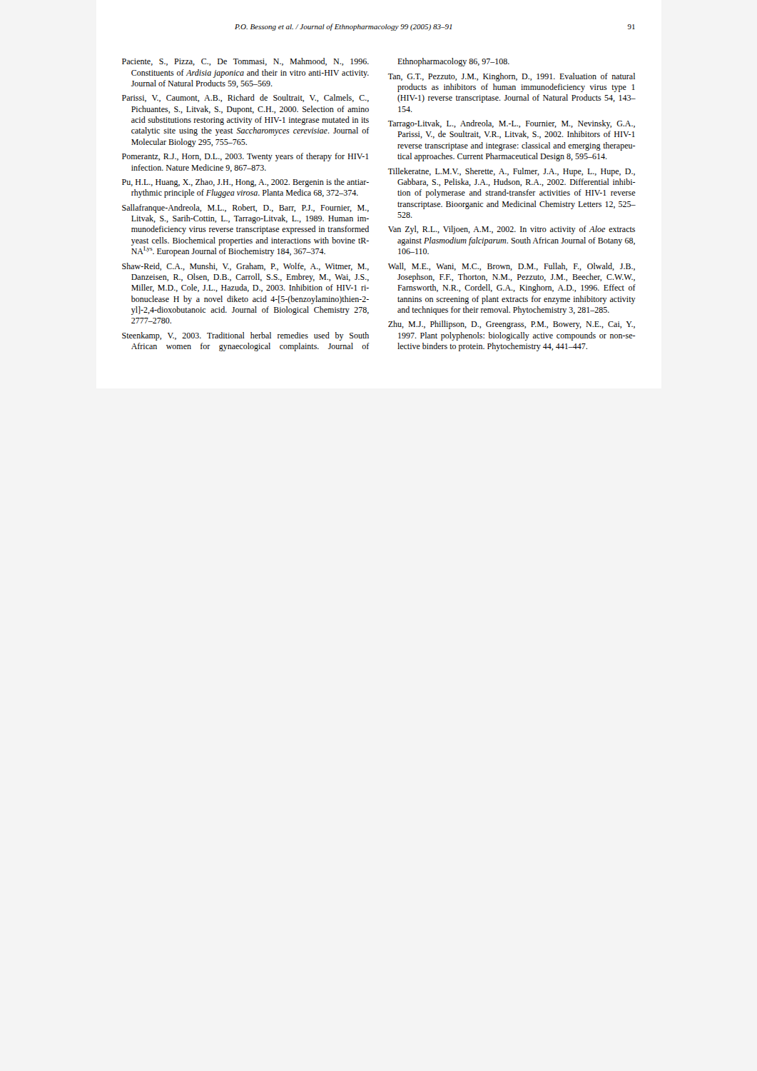P.O. Bessong et al. / Journal of Ethnopharmacology 99 (2005) 83–91 91
Paciente, S., Pizza, C., De Tommasi, N., Mahmood, N., 1996. Constituents of Ardisia japonica and their in vitro anti-HIV activity. Journal of Natural Products 59, 565–569.
Parissi, V., Caumont, A.B., Richard de Soultrait, V., Calmels, C., Pichuantes, S., Litvak, S., Dupont, C.H., 2000. Selection of amino acid substitutions restoring activity of HIV-1 integrase mutated in its catalytic site using the yeast Saccharomyces cerevisiae. Journal of Molecular Biology 295, 755–765.
Pomerantz, R.J., Horn, D.L., 2003. Twenty years of therapy for HIV-1 infection. Nature Medicine 9, 867–873.
Pu, H.L., Huang, X., Zhao, J.H., Hong, A., 2002. Bergenin is the antiarrhythmic principle of Fluggea virosa. Planta Medica 68, 372–374.
Sallafranque-Andreola, M.L., Robert, D., Barr, P.J., Fournier, M., Litvak, S., Sarih-Cottin, L., Tarrago-Litvak, L., 1989. Human immunodeficiency virus reverse transcriptase expressed in transformed yeast cells. Biochemical properties and interactions with bovine tRNALys. European Journal of Biochemistry 184, 367–374.
Shaw-Reid, C.A., Munshi, V., Graham, P., Wolfe, A., Witmer, M., Danzeisen, R., Olsen, D.B., Carroll, S.S., Embrey, M., Wai, J.S., Miller, M.D., Cole, J.L., Hazuda, D., 2003. Inhibition of HIV-1 ribonuclease H by a novel diketo acid 4-[5-(benzoylamino)thien-2-yl]-2,4-dioxobutanoic acid. Journal of Biological Chemistry 278, 2777–2780.
Steenkamp, V., 2003. Traditional herbal remedies used by South African women for gynaecological complaints. Journal of Ethnopharmacology 86, 97–108.
Tan, G.T., Pezzuto, J.M., Kinghorn, D., 1991. Evaluation of natural products as inhibitors of human immunodeficiency virus type 1 (HIV-1) reverse transcriptase. Journal of Natural Products 54, 143–154.
Tarrago-Litvak, L., Andreola, M.-L., Fournier, M., Nevinsky, G.A., Parissi, V., de Soultrait, V.R., Litvak, S., 2002. Inhibitors of HIV-1 reverse transcriptase and integrase: classical and emerging therapeutical approaches. Current Pharmaceutical Design 8, 595–614.
Tillekeratne, L.M.V., Sherette, A., Fulmer, J.A., Hupe, L., Hupe, D., Gabbara, S., Peliska, J.A., Hudson, R.A., 2002. Differential inhibition of polymerase and strand-transfer activities of HIV-1 reverse transcriptase. Bioorganic and Medicinal Chemistry Letters 12, 525–528.
Van Zyl, R.L., Viljoen, A.M., 2002. In vitro activity of Aloe extracts against Plasmodium falciparum. South African Journal of Botany 68, 106–110.
Wall, M.E., Wani, M.C., Brown, D.M., Fullah, F., Olwald, J.B., Josephson, F.F., Thorton, N.M., Pezzuto, J.M., Beecher, C.W.W., Farnsworth, N.R., Cordell, G.A., Kinghorn, A.D., 1996. Effect of tannins on screening of plant extracts for enzyme inhibitory activity and techniques for their removal. Phytochemistry 3, 281–285.
Zhu, M.J., Phillipson, D., Greengrass, P.M., Bowery, N.E., Cai, Y., 1997. Plant polyphenols: biologically active compounds or non-selective binders to protein. Phytochemistry 44, 441–447.